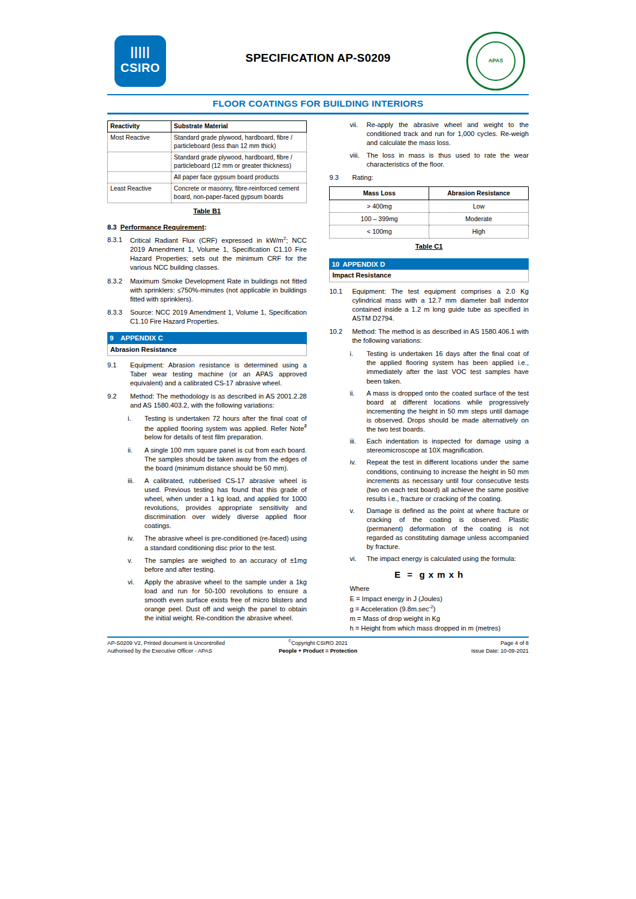|||||
CSIRO
SPECIFICATION AP-S0209
APAS
FLOOR COATINGS FOR BUILDING INTERIORS
| Reactivity | Substrate Material |
| --- | --- |
| Most Reactive | Standard grade plywood, hardboard, fibre / particleboard (less than 12 mm thick) |
| | Standard grade plywood, hardboard, fibre / particleboard (12 mm or greater thickness) |
| | All paper face gypsum board products |
| Least Reactive | Concrete or masonry, fibre-reinforced cement board, non-paper-faced gypsum boards |
Table B1
8.3 Performance Requirement:
8.3.1
Critical Radiant Flux (CRF) expressed in kW/m2; NCC 2019 Amendment 1, Volume 1, Specification C1.10 Fire Hazard Properties; sets out the minimum CRF for the various NCC building classes.
8.3.2
Maximum Smoke Development Rate in buildings not fitted with sprinklers: ≤750%-minutes (not applicable in buildings fitted with sprinklers).
8.3.3
Source: NCC 2019 Amendment 1, Volume 1, Specification C1.10 Fire Hazard Properties.
9 APPENDIX C
Abrasion Resistance
9.1
Equipment: Abrasion resistance is determined using a Taber wear testing machine (or an APAS approved equivalent) and a calibrated CS-17 abrasive wheel.
9.2
Method: The methodology is as described in AS 2001.2.28 and AS 1580.403.2, with the following variations:
i. Testing is undertaken 72 hours after the final coat of the applied flooring system was applied. Refer Note2 below for details of test film preparation.
ii. A single 100 mm square panel is cut from each board. The samples should be taken away from the edges of the board (minimum distance should be 50 mm).
iii. A calibrated, rubberised CS-17 abrasive wheel is used. Previous testing has found that this grade of wheel, when under a 1 kg load, and applied for 1000 revolutions, provides appropriate sensitivity and discrimination over widely diverse applied floor coatings.
iv. The abrasive wheel is pre-conditioned (re-faced) using a standard conditioning disc prior to the test.
v. The samples are weighed to an accuracy of ±1mg before and after testing.
vi. Apply the abrasive wheel to the sample under a 1kg load and run for 50-100 revolutions to ensure a smooth even surface exists free of micro blisters and orange peel. Dust off and weigh the panel to obtain the initial weight. Re-condition the abrasive wheel.
vii. Re-apply the abrasive wheel and weight to the conditioned track and run for 1,000 cycles. Re-weigh and calculate the mass loss.
viii. The loss in mass is thus used to rate the wear characteristics of the floor.
9.3
Rating:
| Mass Loss | Abrasion Resistance |
| --- | --- |
| > 400mg | Low |
| 100 – 399mg | Moderate |
| < 100mg | High |
Table C1
10 APPENDIX D
Impact Resistance
10.1
Equipment: The test equipment comprises a 2.0 Kg cylindrical mass with a 12.7 mm diameter ball indentor contained inside a 1.2 m long guide tube as specified in ASTM D2794.
10.2
Method: The method is as described in AS 1580.406.1 with the following variations:
i. Testing is undertaken 16 days after the final coat of the applied flooring system has been applied i.e., immediately after the last VOC test samples have been taken.
ii. A mass is dropped onto the coated surface of the test board at different locations while progressively incrementing the height in 50 mm steps until damage is observed. Drops should be made alternatively on the two test boards.
iii. Each indentation is inspected for damage using a stereomicroscope at 10X magnification.
iv. Repeat the test in different locations under the same conditions, continuing to increase the height in 50 mm increments as necessary until four consecutive tests (two on each test board) all achieve the same positive results i.e., fracture or cracking of the coating.
v. Damage is defined as the point at where fracture or cracking of the coating is observed. Plastic (permanent) deformation of the coating is not regarded as constituting damage unless accompanied by fracture.
vi. The impact energy is calculated using the formula:
E = g x m x h
Where
E = Impact energy in J (Joules)
g = Acceleration (9.8m.sec-2)
m = Mass of drop weight in Kg
h = Height from which mass dropped in m (metres)
AP-S0209 V2, Printed document is Uncontrolled
©Copyright CSIRO 2021
Page 4 of 8
Authorised by the Executive Officer - APAS
People + Product = Protection
Issue Date: 10-09-2021